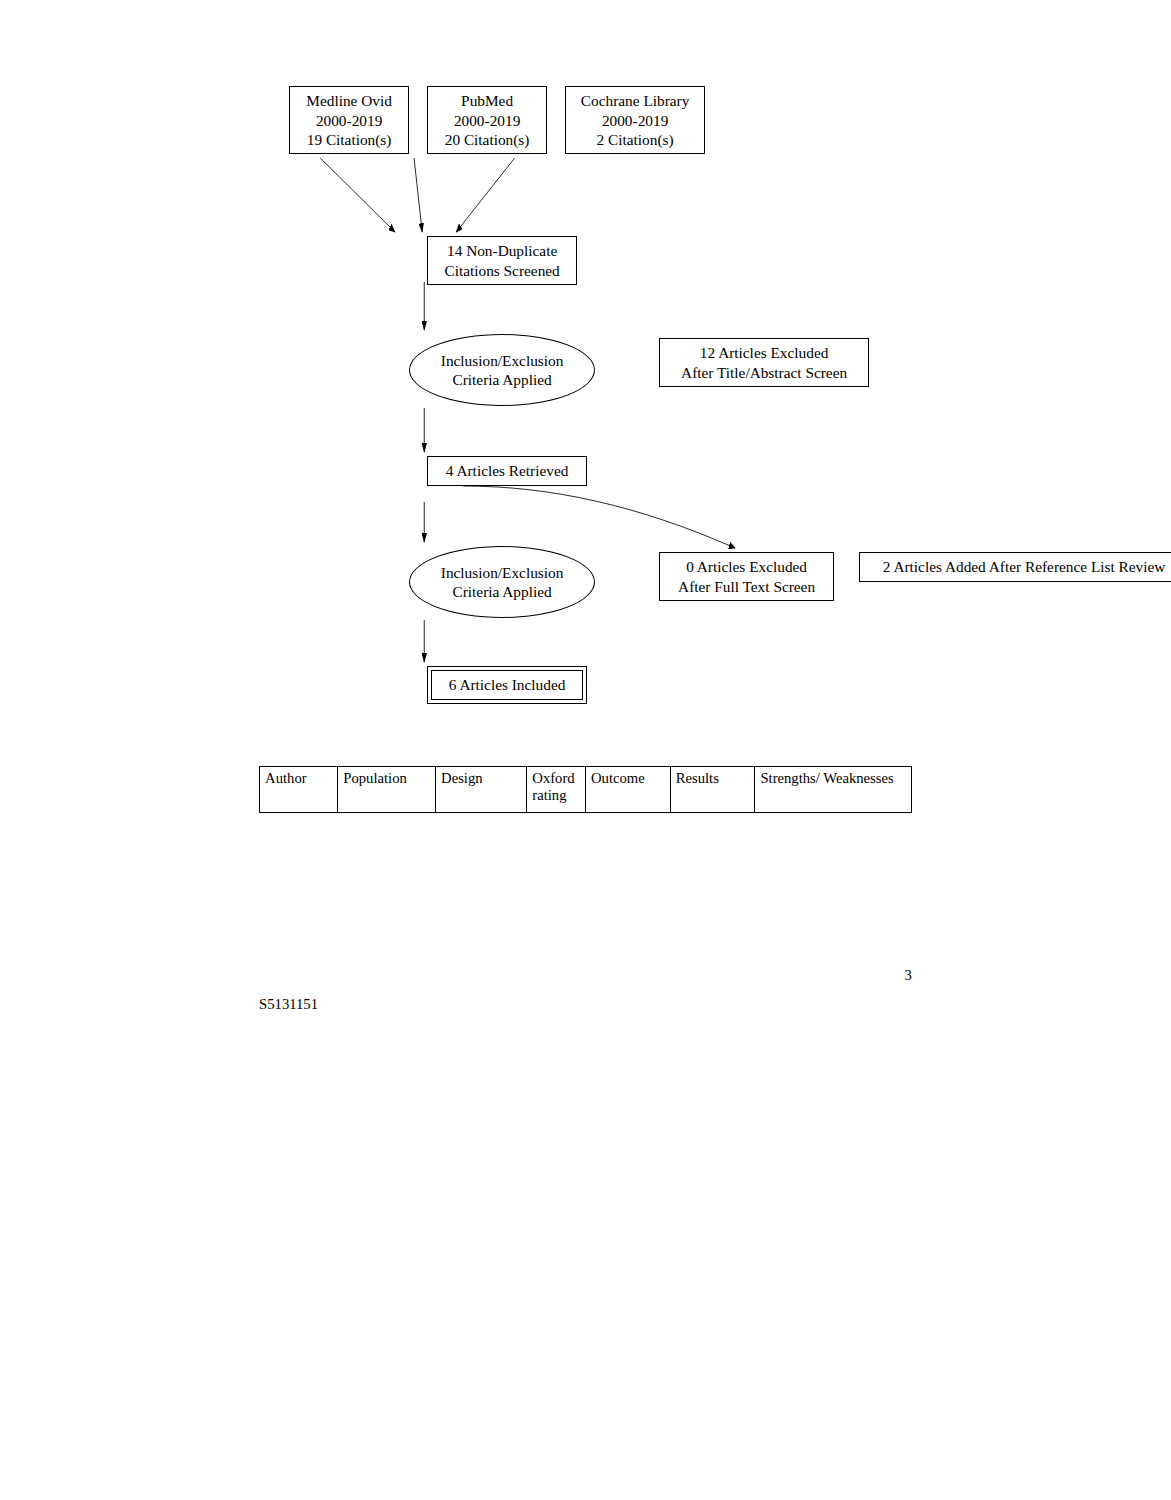Medline Ovid
2000-2019
19 Citation(s)
PubMed
2000-2019
20 Citation(s)
Cochrane Library
2000-2019
2 Citation(s)
14 Non-Duplicate
Citations Screened
Inclusion/Exclusion
Criteria Applied
12 Articles Excluded
After Title/Abstract Screen
4 Articles Retrieved
Inclusion/Exclusion
Criteria Applied
0 Articles Excluded
After Full Text Screen
2 Articles Added After Reference List Review
6 Articles Included
| Author | Population | Design | Oxford rating | Outcome | Results | Strengths/ Weaknesses |
| --- | --- | --- | --- | --- | --- | --- |
3
S5131151